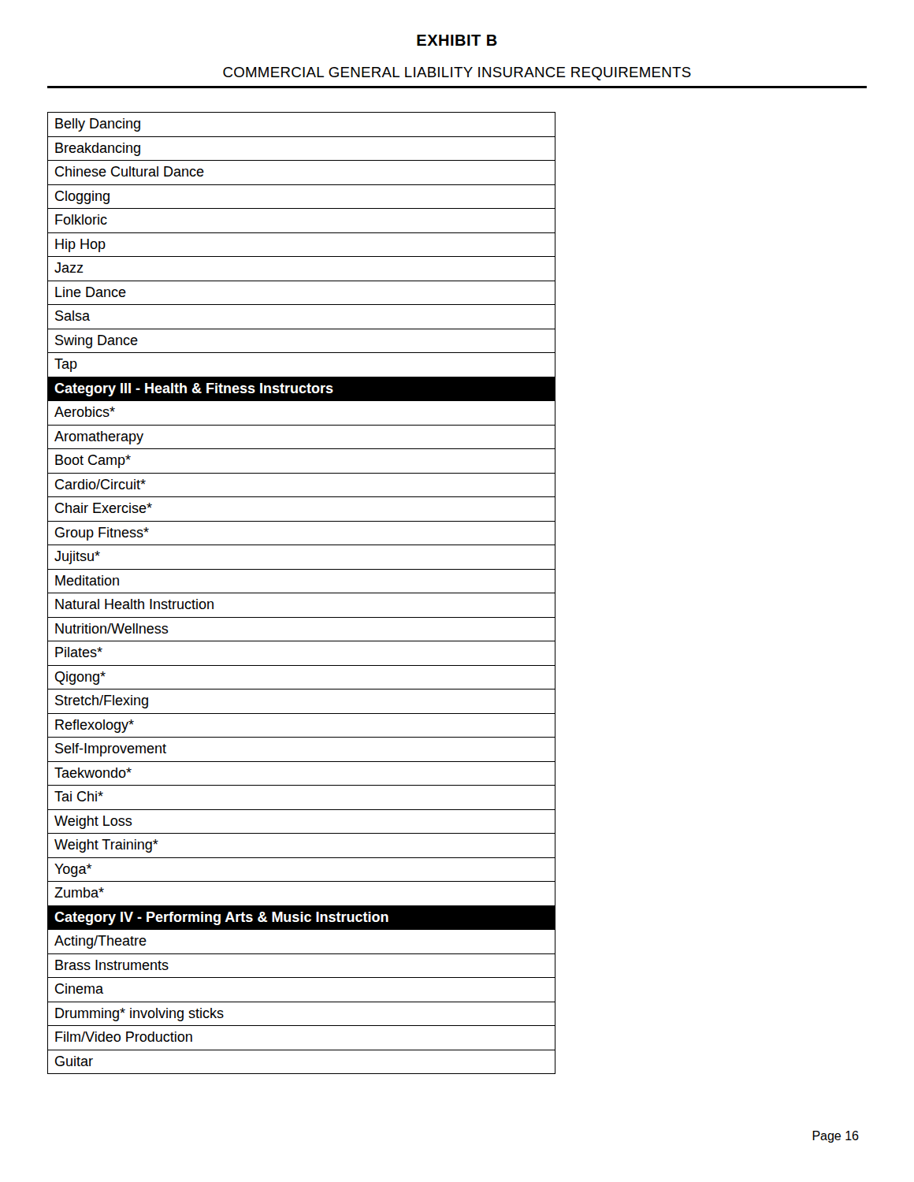EXHIBIT B
COMMERCIAL GENERAL LIABILITY INSURANCE REQUIREMENTS
| Belly Dancing |
| Breakdancing |
| Chinese Cultural Dance |
| Clogging |
| Folkloric |
| Hip Hop |
| Jazz |
| Line Dance |
| Salsa |
| Swing Dance |
| Tap |
| Category III - Health & Fitness Instructors |
| Aerobics* |
| Aromatherapy |
| Boot Camp* |
| Cardio/Circuit* |
| Chair Exercise* |
| Group Fitness* |
| Jujitsu* |
| Meditation |
| Natural Health Instruction |
| Nutrition/Wellness |
| Pilates* |
| Qigong* |
| Stretch/Flexing |
| Reflexology* |
| Self-Improvement |
| Taekwondo* |
| Tai Chi* |
| Weight Loss |
| Weight Training* |
| Yoga* |
| Zumba* |
| Category IV - Performing Arts & Music Instruction |
| Acting/Theatre |
| Brass Instruments |
| Cinema |
| Drumming* involving sticks |
| Film/Video Production |
| Guitar |
Page 16